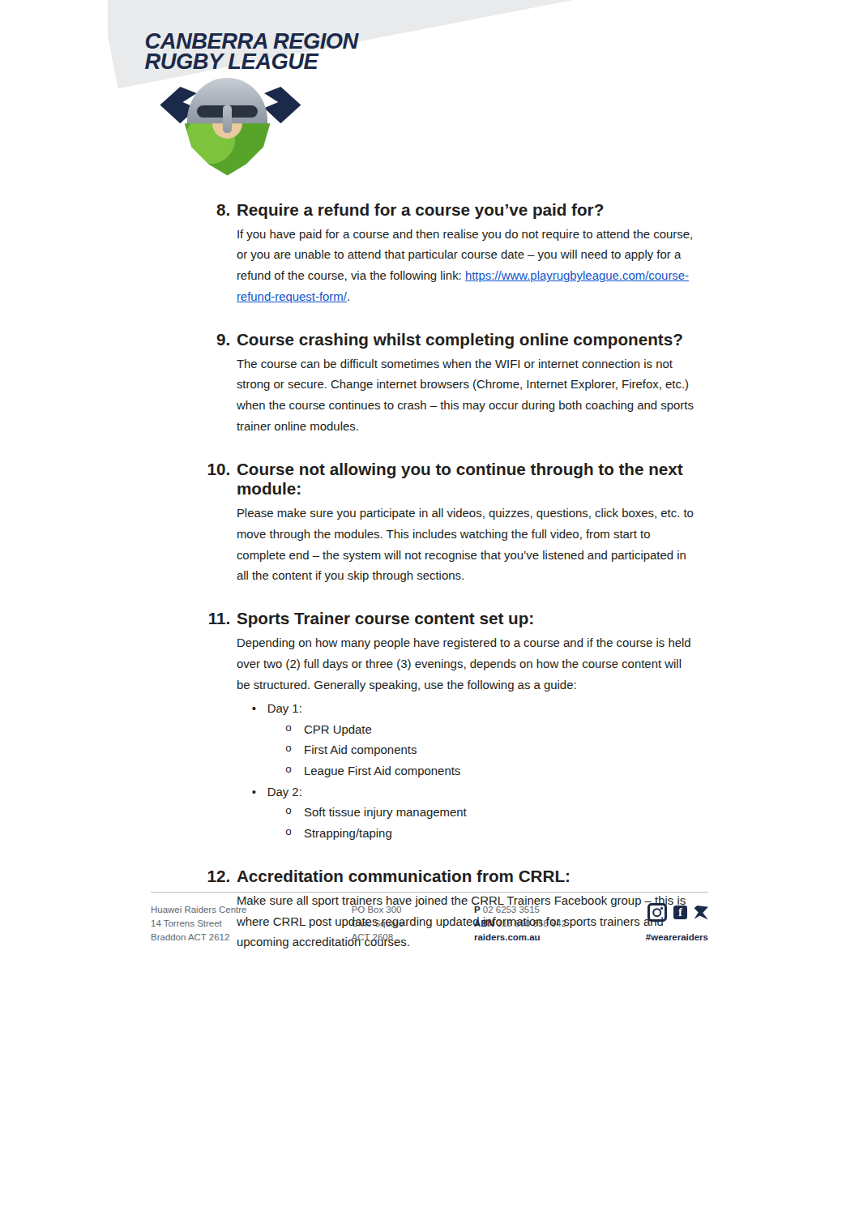Canberra Region Rugby League
Require a refund for a course you’ve paid for?
If you have paid for a course and then realise you do not require to attend the course, or you are unable to attend that particular course date – you will need to apply for a refund of the course, via the following link: https://www.playrugbyleague.com/course-refund-request-form/.
Course crashing whilst completing online components?
The course can be difficult sometimes when the WIFI or internet connection is not strong or secure. Change internet browsers (Chrome, Internet Explorer, Firefox, etc.) when the course continues to crash – this may occur during both coaching and sports trainer online modules.
Course not allowing you to continue through to the next module:
Please make sure you participate in all videos, quizzes, questions, click boxes, etc. to move through the modules. This includes watching the full video, from start to complete end – the system will not recognise that you’ve listened and participated in all the content if you skip through sections.
Sports Trainer course content set up:
Depending on how many people have registered to a course and if the course is held over two (2) full days or three (3) evenings, depends on how the course content will be structured. Generally speaking, use the following as a guide:
Day 1:
CPR Update
First Aid components
League First Aid components
Day 2:
Soft tissue injury management
Strapping/taping
Accreditation communication from CRRL:
Make sure all sport trainers have joined the CRRL Trainers Facebook group – this is where CRRL post updates regarding updated information for sports trainers and upcoming accreditation courses.
Huawei Raiders Centre
14 Torrens Street
Braddon ACT 2612
PO Box 300
Civic Square
ACT 2608
P 02 6253 3515
ABN 318 860 858 942
raiders.com.au
f #weareraiders